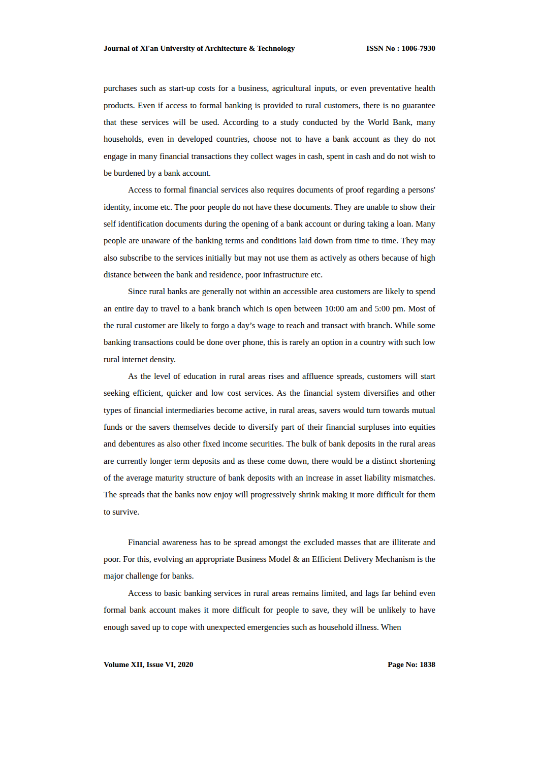Journal of Xi'an University of Architecture & Technology ISSN No : 1006-7930
purchases such as start-up costs for a business, agricultural inputs, or even preventative health products. Even if access to formal banking is provided to rural customers, there is no guarantee that these services will be used. According to a study conducted by the World Bank, many households, even in developed countries, choose not to have a bank account as they do not engage in many financial transactions they collect wages in cash, spent in cash and do not wish to be burdened by a bank account.
Access to formal financial services also requires documents of proof regarding a persons' identity, income etc. The poor people do not have these documents. They are unable to show their self identification documents during the opening of a bank account or during taking a loan. Many people are unaware of the banking terms and conditions laid down from time to time. They may also subscribe to the services initially but may not use them as actively as others because of high distance between the bank and residence, poor infrastructure etc.
Since rural banks are generally not within an accessible area customers are likely to spend an entire day to travel to a bank branch which is open between 10:00 am and 5:00 pm. Most of the rural customer are likely to forgo a day’s wage to reach and transact with branch. While some banking transactions could be done over phone, this is rarely an option in a country with such low rural internet density.
As the level of education in rural areas rises and affluence spreads, customers will start seeking efficient, quicker and low cost services. As the financial system diversifies and other types of financial intermediaries become active, in rural areas, savers would turn towards mutual funds or the savers themselves decide to diversify part of their financial surpluses into equities and debentures as also other fixed income securities. The bulk of bank deposits in the rural areas are currently longer term deposits and as these come down, there would be a distinct shortening of the average maturity structure of bank deposits with an increase in asset liability mismatches. The spreads that the banks now enjoy will progressively shrink making it more difficult for them to survive.
Financial awareness has to be spread amongst the excluded masses that are illiterate and poor. For this, evolving an appropriate Business Model & an Efficient Delivery Mechanism is the major challenge for banks.
Access to basic banking services in rural areas remains limited, and lags far behind even formal bank account makes it more difficult for people to save, they will be unlikely to have enough saved up to cope with unexpected emergencies such as household illness. When
Volume XII, Issue VI, 2020 Page No: 1838